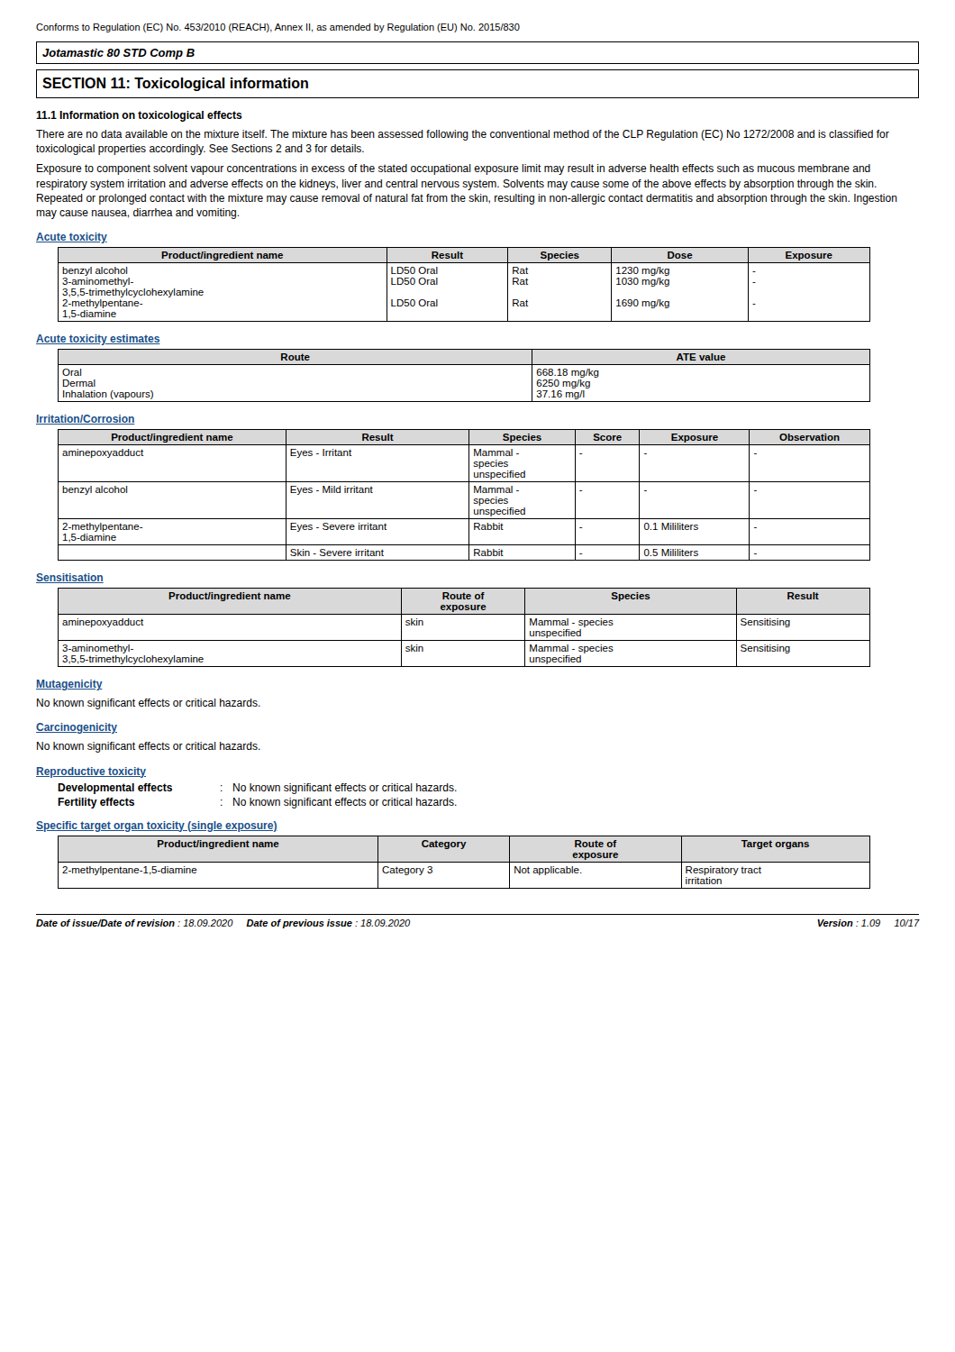Conforms to Regulation (EC) No. 453/2010 (REACH), Annex II, as amended by Regulation (EU) No. 2015/830
Jotamastic 80 STD Comp B
SECTION 11: Toxicological information
11.1 Information on toxicological effects
There are no data available on the mixture itself. The mixture has been assessed following the conventional method of the CLP Regulation (EC) No 1272/2008 and is classified for toxicological properties accordingly. See Sections 2 and 3 for details.
Exposure to component solvent vapour concentrations in excess of the stated occupational exposure limit may result in adverse health effects such as mucous membrane and respiratory system irritation and adverse effects on the kidneys, liver and central nervous system. Solvents may cause some of the above effects by absorption through the skin. Repeated or prolonged contact with the mixture may cause removal of natural fat from the skin, resulting in non-allergic contact dermatitis and absorption through the skin. Ingestion may cause nausea, diarrhea and vomiting.
Acute toxicity
| Product/ingredient name | Result | Species | Dose | Exposure |
| --- | --- | --- | --- | --- |
| benzyl alcohol 3-aminomethyl- 3,5,5-trimethylcyclohexylamine 2-methylpentane- 1,5-diamine | LD50 Oral LD50 Oral LD50 Oral | Rat Rat Rat | 1230 mg/kg 1030 mg/kg 1690 mg/kg | - - - |
Acute toxicity estimates
| Route | ATE value |
| --- | --- |
| Oral Dermal Inhalation (vapours) | 668.18 mg/kg 6250 mg/kg 37.16 mg/l |
Irritation/Corrosion
| Product/ingredient name | Result | Species | Score | Exposure | Observation |
| --- | --- | --- | --- | --- | --- |
| aminepoxyadduct | Eyes - Irritant | Mammal - species unspecified | - | - | - |
| benzyl alcohol | Eyes - Mild irritant | Mammal - species unspecified | - | - | - |
| 2-methylpentane- 1,5-diamine | Eyes - Severe irritant | Rabbit | - | 0.1 Mililiters | - |
| | Skin - Severe irritant | Rabbit | - | 0.5 Mililiters | - |
Sensitisation
| Product/ingredient name | Route of exposure | Species | Result |
| --- | --- | --- | --- |
| aminepoxyadduct | skin | Mammal - species unspecified | Sensitising |
| 3-aminomethyl- 3,5,5-trimethylcyclohexylamine | skin | Mammal - species unspecified | Sensitising |
Mutagenicity
No known significant effects or critical hazards.
Carcinogenicity
No known significant effects or critical hazards.
Reproductive toxicity
Developmental effects
:
No known significant effects or critical hazards.
Fertility effects
:
No known significant effects or critical hazards.
Specific target organ toxicity (single exposure)
| Product/ingredient name | Category | Route of exposure | Target organs |
| --- | --- | --- | --- |
| 2-methylpentane-1,5-diamine | Category 3 | Not applicable. | Respiratory tract irritation |
Date of issue/Date of revision : 18.09.2020 Date of previous issue : 18.09.2020 Version : 1.09 10/17